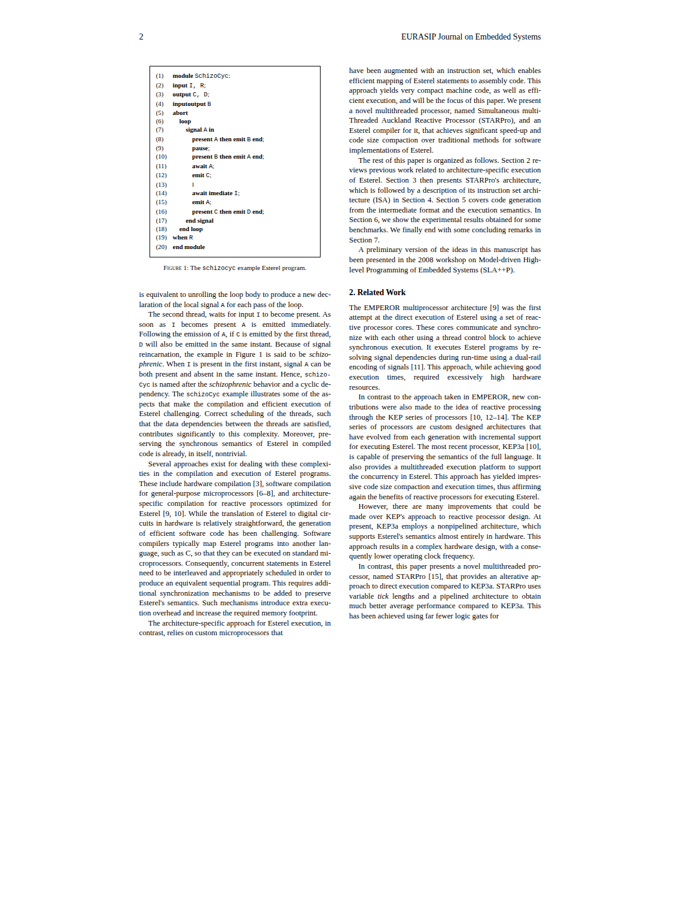2
EURASIP Journal on Embedded Systems
| (1) | module SchizoCyc : |
| (2) | input I, R ; |
| (3) | output C, D ; |
| (4) | inputoutput B |
| (5) | abort |
| (6) | loop |
| (7) | signal A in |
| (8) | present A then emit B end ; |
| (9) | pause ; |
| (10) | present B then emit A end ; |
| (11) | await A ; |
| (12) | emit C ; |
| (13) | ‖ |
| (14) | await imediate I ; |
| (15) | emit A ; |
| (16) | present C then emit D end ; |
| (17) | end signal |
| (18) | end loop |
| (19) | when R |
| (20) | end module |
Figure 1: The schizocyc example Esterel program.
is equivalent to unrolling the loop body to produce a new declaration of the local signal A for each pass of the loop.
The second thread, waits for input I to become present. As soon as I becomes present A is emitted immediately. Following the emission of A, if C is emitted by the first thread, D will also be emitted in the same instant. Because of signal reincarnation, the example in Figure 1 is said to be schizophrenic. When I is present in the first instant, signal A can be both present and absent in the same instant. Hence, schizoCyc is named after the schizophrenic behavior and a cyclic dependency. The schizoCyc example illustrates some of the aspects that make the compilation and efficient execution of Esterel challenging. Correct scheduling of the threads, such that the data dependencies between the threads are satisfied, contributes significantly to this complexity. Moreover, preserving the synchronous semantics of Esterel in compiled code is already, in itself, nontrivial.
Several approaches exist for dealing with these complexities in the compilation and execution of Esterel programs. These include hardware compilation [3], software compilation for general-purpose microprocessors [6–8], and architecture-specific compilation for reactive processors optimized for Esterel [9, 10]. While the translation of Esterel to digital circuits in hardware is relatively straightforward, the generation of efficient software code has been challenging. Software compilers typically map Esterel programs into another language, such as C, so that they can be executed on standard microprocessors. Consequently, concurrent statements in Esterel need to be interleaved and appropriately scheduled in order to produce an equivalent sequential program. This requires additional synchronization mechanisms to be added to preserve Esterel's semantics. Such mechanisms introduce extra execution overhead and increase the required memory footprint.
The architecture-specific approach for Esterel execution, in contrast, relies on custom microprocessors that
have been augmented with an instruction set, which enables efficient mapping of Esterel statements to assembly code. This approach yields very compact machine code, as well as efficient execution, and will be the focus of this paper. We present a novel multithreaded processor, named Simultaneous multiThreaded Auckland Reactive Processor (STARPro), and an Esterel compiler for it, that achieves significant speed-up and code size compaction over traditional methods for software implementations of Esterel.
The rest of this paper is organized as follows. Section 2 reviews previous work related to architecture-specific execution of Esterel. Section 3 then presents STARPro's architecture, which is followed by a description of its instruction set architecture (ISA) in Section 4. Section 5 covers code generation from the intermediate format and the execution semantics. In Section 6, we show the experimental results obtained for some benchmarks. We finally end with some concluding remarks in Section 7.
A preliminary version of the ideas in this manuscript has been presented in the 2008 workshop on Model-driven High-level Programming of Embedded Systems (SLA++P).
2. Related Work
The EMPEROR multiprocessor architecture [9] was the first attempt at the direct execution of Esterel using a set of reactive processor cores. These cores communicate and synchronize with each other using a thread control block to achieve synchronous execution. It executes Esterel programs by resolving signal dependencies during run-time using a dual-rail encoding of signals [11]. This approach, while achieving good execution times, required excessively high hardware resources.
In contrast to the approach taken in EMPEROR, new contributions were also made to the idea of reactive processing through the KEP series of processors [10, 12–14]. The KEP series of processors are custom designed architectures that have evolved from each generation with incremental support for executing Esterel. The most recent processor, KEP3a [10], is capable of preserving the semantics of the full language. It also provides a multithreaded execution platform to support the concurrency in Esterel. This approach has yielded impressive code size compaction and execution times, thus affirming again the benefits of reactive processors for executing Esterel.
However, there are many improvements that could be made over KEP's approach to reactive processor design. At present, KEP3a employs a nonpipelined architecture, which supports Esterel's semantics almost entirely in hardware. This approach results in a complex hardware design, with a consequently lower operating clock frequency.
In contrast, this paper presents a novel multithreaded processor, named STARPro [15], that provides an alterative approach to direct execution compared to KEP3a. STARPro uses variable tick lengths and a pipelined architecture to obtain much better average performance compared to KEP3a. This has been achieved using far fewer logic gates for